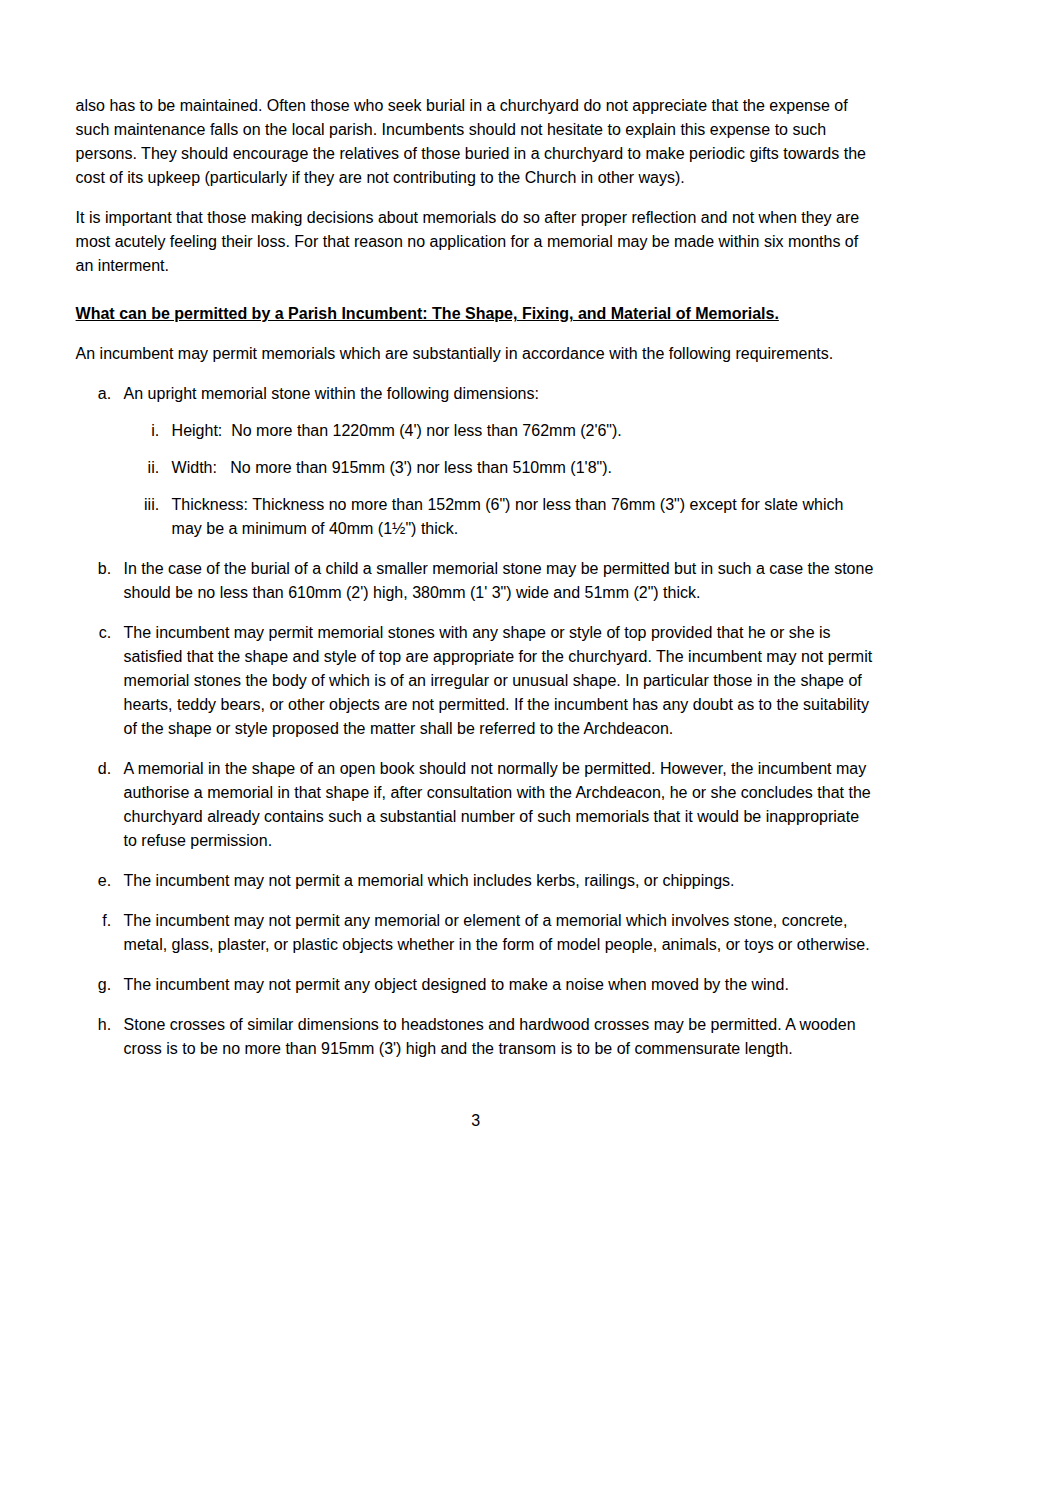also has to be maintained. Often those who seek burial in a churchyard do not appreciate that the expense of such maintenance falls on the local parish. Incumbents should not hesitate to explain this expense to such persons. They should encourage the relatives of those buried in a churchyard to make periodic gifts towards the cost of its upkeep (particularly if they are not contributing to the Church in other ways).
It is important that those making decisions about memorials do so after proper reflection and not when they are most acutely feeling their loss. For that reason no application for a memorial may be made within six months of an interment.
What can be permitted by a Parish Incumbent: The Shape, Fixing, and Material of Memorials.
An incumbent may permit memorials which are substantially in accordance with the following requirements.
An upright memorial stone within the following dimensions:
Height: No more than 1220mm (4') nor less than 762mm (2'6").
Width: No more than 915mm (3') nor less than 510mm (1'8").
Thickness: Thickness no more than 152mm (6") nor less than 76mm (3") except for slate which may be a minimum of 40mm (1½") thick.
In the case of the burial of a child a smaller memorial stone may be permitted but in such a case the stone should be no less than 610mm (2') high, 380mm (1' 3") wide and 51mm (2") thick.
The incumbent may permit memorial stones with any shape or style of top provided that he or she is satisfied that the shape and style of top are appropriate for the churchyard. The incumbent may not permit memorial stones the body of which is of an irregular or unusual shape. In particular those in the shape of hearts, teddy bears, or other objects are not permitted. If the incumbent has any doubt as to the suitability of the shape or style proposed the matter shall be referred to the Archdeacon.
A memorial in the shape of an open book should not normally be permitted. However, the incumbent may authorise a memorial in that shape if, after consultation with the Archdeacon, he or she concludes that the churchyard already contains such a substantial number of such memorials that it would be inappropriate to refuse permission.
The incumbent may not permit a memorial which includes kerbs, railings, or chippings.
The incumbent may not permit any memorial or element of a memorial which involves stone, concrete, metal, glass, plaster, or plastic objects whether in the form of model people, animals, or toys or otherwise.
The incumbent may not permit any object designed to make a noise when moved by the wind.
Stone crosses of similar dimensions to headstones and hardwood crosses may be permitted. A wooden cross is to be no more than 915mm (3') high and the transom is to be of commensurate length.
3